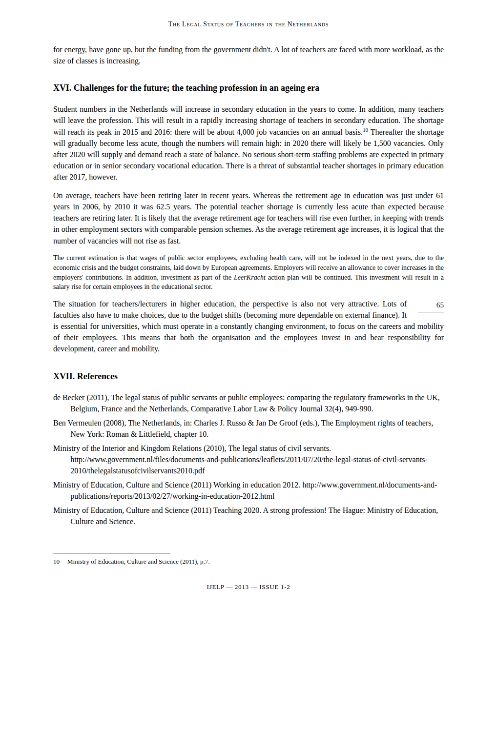The Legal Status of Teachers in the Netherlands
for energy, have gone up, but the funding from the government didn't. A lot of teachers are faced with more workload, as the size of classes is increasing.
XVI. Challenges for the future; the teaching profession in an ageing era
Student numbers in the Netherlands will increase in secondary education in the years to come. In addition, many teachers will leave the profession. This will result in a rapidly increasing shortage of teachers in secondary education. The shortage will reach its peak in 2015 and 2016: there will be about 4,000 job vacancies on an annual basis.10 Thereafter the shortage will gradually become less acute, though the numbers will remain high: in 2020 there will likely be 1,500 vacancies. Only after 2020 will supply and demand reach a state of balance. No serious short-term staffing problems are expected in primary education or in senior secondary vocational education. There is a threat of substantial teacher shortages in primary education after 2017, however.
On average, teachers have been retiring later in recent years. Whereas the retirement age in education was just under 61 years in 2006, by 2010 it was 62.5 years. The potential teacher shortage is currently less acute than expected because teachers are retiring later. It is likely that the average retirement age for teachers will rise even further, in keeping with trends in other employment sectors with comparable pension schemes. As the average retirement age increases, it is logical that the number of vacancies will not rise as fast.
The current estimation is that wages of public sector employees, excluding health care, will not be indexed in the next years, due to the economic crisis and the budget constraints, laid down by European agreements. Employers will receive an allowance to cover increases in the employers' contributions. In addition, investment as part of the LeerKracht action plan will be continued. This investment will result in a salary rise for certain employees in the educational sector.
65
The situation for teachers/lecturers in higher education, the perspective is also not very attractive. Lots of faculties also have to make choices, due to the budget shifts (becoming more dependable on external finance). It is essential for universities, which must operate in a constantly changing environment, to focus on the careers and mobility of their employees. This means that both the organisation and the employees invest in and bear responsibility for development, career and mobility.
XVII. References
de Becker (2011), The legal status of public servants or public employees: comparing the regulatory frameworks in the UK, Belgium, France and the Netherlands, Comparative Labor Law & Policy Journal 32(4), 949-990.
Ben Vermeulen (2008), The Netherlands, in: Charles J. Russo & Jan De Groof (eds.), The Employment rights of teachers, New York: Roman & Littlefield, chapter 10.
Ministry of the Interior and Kingdom Relations (2010), The legal status of civil servants. http://www.government.nl/files/documents-and-publications/leaflets/2011/07/20/the-legal-status-of-civil-servants-2010/thelegalstatusofcivilservants2010.pdf
Ministry of Education, Culture and Science (2011) Working in education 2012. http://www.government.nl/documents-and-publications/reports/2013/02/27/working-in-education-2012.html
Ministry of Education, Culture and Science (2011) Teaching 2020. A strong profession! The Hague: Ministry of Education, Culture and Science.
10 Ministry of Education, Culture and Science (2011), p.7.
IJELP — 2013 — ISSUE 1-2